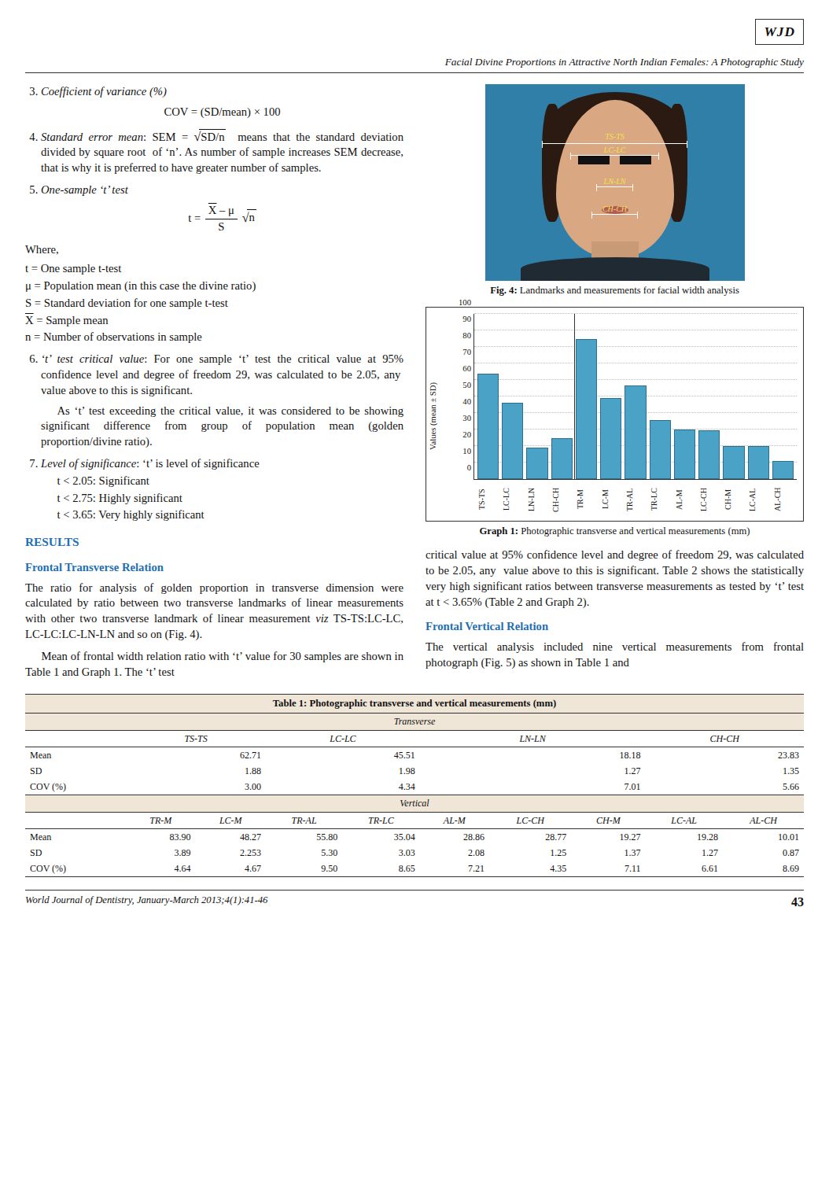WJD
Facial Divine Proportions in Attractive North Indian Females: A Photographic Study
Coefficient of variance (%)
COV = (SD/mean) × 100
Standard error mean: SEM = √SD/n means that the standard deviation divided by square root of ‘n’. As number of sample increases SEM decrease, that is why it is preferred to have greater number of samples.
One-sample ‘t’ test
t = X – μ S √n
Where,
t = One sample t-test
μ = Population mean (in this case the divine ratio)
S = Standard deviation for one sample t-test
X = Sample mean
n = Number of observations in sample
‘t’ test critical value: For one sample ‘t’ test the critical value at 95% confidence level and degree of freedom 29, was calculated to be 2.05, any value above to this is significant.
As ‘t’ test exceeding the critical value, it was considered to be showing significant difference from group of population mean (golden proportion/divine ratio).
Level of significance: ‘t’ is level of significance
t < 2.05: Significant
t < 2.75: Highly significant
t < 3.65: Very highly significant
RESULTS
Frontal Transverse Relation
The ratio for analysis of golden proportion in transverse dimension were calculated by ratio between two transverse landmarks of linear measurements with other two transverse landmark of linear measurement viz TS-TS:LC-LC, LC-LC:LC-LN-LN and so on (Fig. 4).
Mean of frontal width relation ratio with ‘t’ value for 30 samples are shown in Table 1 and Graph 1. The ‘t’ test
TS-TS
LC-LC
LN-LN
CH-CH
Fig. 4: Landmarks and measurements for facial width analysis
Values (mean ± SD)
100
90
80
70
60
50
40
30
20
10
0
TS-TS LC-LC LN-LN CH-CH TR-M LC-M TR-AL TR-LC AL-M LC-CH CH-M LC-AL AL-CH
Graph 1: Photographic transverse and vertical measurements (mm)
critical value at 95% confidence level and degree of freedom 29, was calculated to be 2.05, any value above to this is significant. Table 2 shows the statistically very high significant ratios between transverse measurements as tested by ‘t’ test at t < 3.65% (Table 2 and Graph 2).
Frontal Vertical Relation
The vertical analysis included nine vertical measurements from frontal photograph (Fig. 5) as shown in Table 1 and
Table 1: Photographic transverse and vertical measurements (mm)
| Transverse |
| | TS-TS | LC-LC | LN-LN | CH-CH |
| Mean | 62.71 | 45.51 | 18.18 | 23.83 |
| SD | 1.88 | 1.98 | 1.27 | 1.35 |
| COV (%) | 3.00 | 4.34 | 7.01 | 5.66 |
| Vertical |
| | TR-M | LC-M | TR-AL | TR-LC | AL-M | LC-CH | CH-M | LC-AL | AL-CH |
| Mean | 83.90 | 48.27 | 55.80 | 35.04 | 28.86 | 28.77 | 19.27 | 19.28 | 10.01 |
| SD | 3.89 | 2.253 | 5.30 | 3.03 | 2.08 | 1.25 | 1.37 | 1.27 | 0.87 |
| COV (%) | 4.64 | 4.67 | 9.50 | 8.65 | 7.21 | 4.35 | 7.11 | 6.61 | 8.69 |
World Journal of Dentistry, January-March 2013;4(1):41-46
43